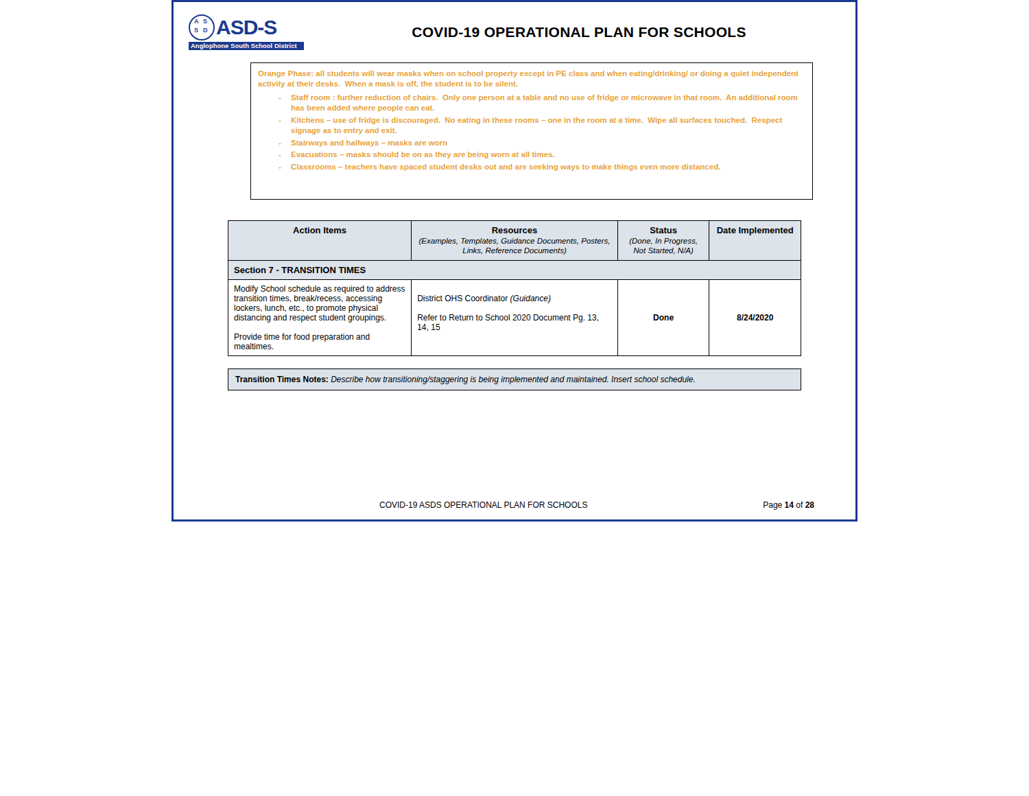ASSD ASD-S Anglophone South School District
COVID-19 OPERATIONAL PLAN FOR SCHOOLS
Orange Phase: all students will wear masks when on school property except in PE class and when eating/drinking/ or doing a quiet independent activity at their desks. When a mask is off, the student is to be silent.
Staff room : further reduction of chairs. Only one person at a table and no use of fridge or microwave in that room. An additional room has been added where people can eat.
Kitchens – use of fridge is discouraged. No eating in these rooms – one in the room at a time. Wipe all surfaces touched. Respect signage as to entry and exit.
Stairways and hallways – masks are worn
Evacuations – masks should be on as they are being worn at all times.
Classrooms – teachers have spaced student desks out and are seeking ways to make things even more distanced.
| Action Items | Resources (Examples, Templates, Guidance Documents, Posters, Links, Reference Documents) | Status (Done, In Progress, Not Started, N/A) | Date Implemented |
| --- | --- | --- | --- |
| Section 7 - TRANSITION TIMES |
| Modify School schedule as required to address transition times, break/recess, accessing lockers, lunch, etc., to promote physical distancing and respect student groupings. Provide time for food preparation and mealtimes. | District OHS Coordinator (Guidance) Refer to Return to School 2020 Document Pg. 13, 14, 15 | Done | 8/24/2020 |
Transition Times Notes: Describe how transitioning/staggering is being implemented and maintained. Insert school schedule.
COVID-19 ASDS OPERATIONAL PLAN FOR SCHOOLS
Page 14 of 28